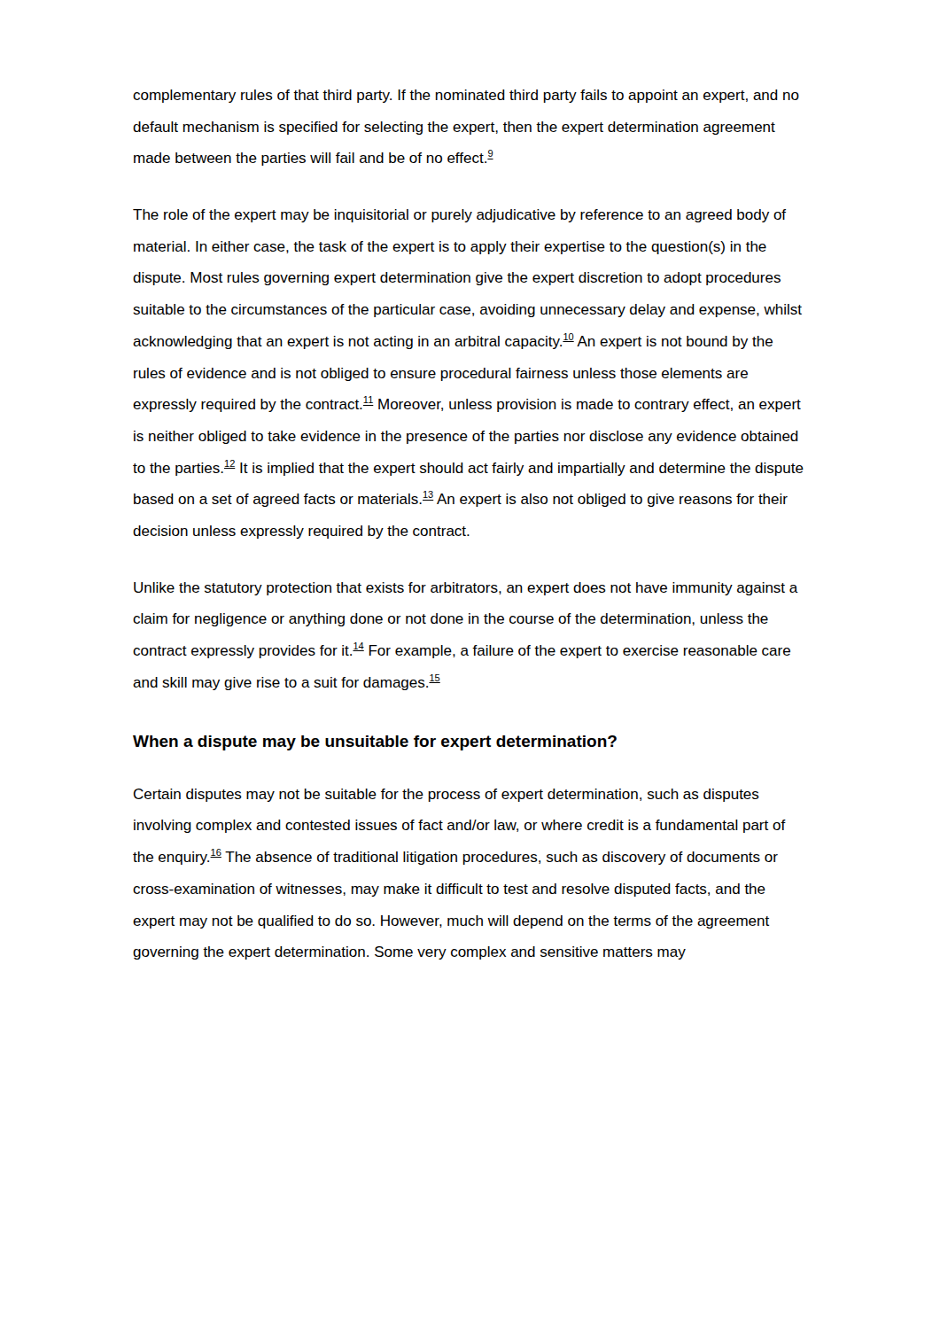complementary rules of that third party. If the nominated third party fails to appoint an expert, and no default mechanism is specified for selecting the expert, then the expert determination agreement made between the parties will fail and be of no effect.9
The role of the expert may be inquisitorial or purely adjudicative by reference to an agreed body of material. In either case, the task of the expert is to apply their expertise to the question(s) in the dispute. Most rules governing expert determination give the expert discretion to adopt procedures suitable to the circumstances of the particular case, avoiding unnecessary delay and expense, whilst acknowledging that an expert is not acting in an arbitral capacity.10 An expert is not bound by the rules of evidence and is not obliged to ensure procedural fairness unless those elements are expressly required by the contract.11 Moreover, unless provision is made to contrary effect, an expert is neither obliged to take evidence in the presence of the parties nor disclose any evidence obtained to the parties.12 It is implied that the expert should act fairly and impartially and determine the dispute based on a set of agreed facts or materials.13 An expert is also not obliged to give reasons for their decision unless expressly required by the contract.
Unlike the statutory protection that exists for arbitrators, an expert does not have immunity against a claim for negligence or anything done or not done in the course of the determination, unless the contract expressly provides for it.14 For example, a failure of the expert to exercise reasonable care and skill may give rise to a suit for damages.15
When a dispute may be unsuitable for expert determination?
Certain disputes may not be suitable for the process of expert determination, such as disputes involving complex and contested issues of fact and/or law, or where credit is a fundamental part of the enquiry.16 The absence of traditional litigation procedures, such as discovery of documents or cross-examination of witnesses, may make it difficult to test and resolve disputed facts, and the expert may not be qualified to do so. However, much will depend on the terms of the agreement governing the expert determination. Some very complex and sensitive matters may